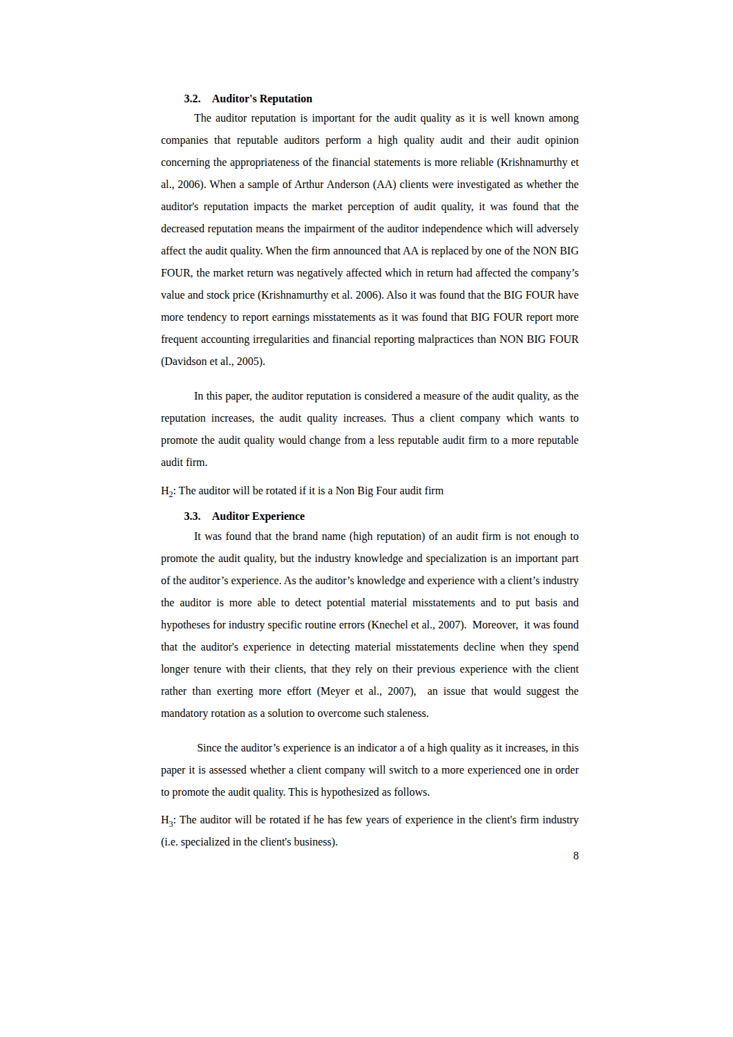3.2. Auditor's Reputation
The auditor reputation is important for the audit quality as it is well known among companies that reputable auditors perform a high quality audit and their audit opinion concerning the appropriateness of the financial statements is more reliable (Krishnamurthy et al., 2006). When a sample of Arthur Anderson (AA) clients were investigated as whether the auditor's reputation impacts the market perception of audit quality, it was found that the decreased reputation means the impairment of the auditor independence which will adversely affect the audit quality. When the firm announced that AA is replaced by one of the NON BIG FOUR, the market return was negatively affected which in return had affected the company’s value and stock price (Krishnamurthy et al. 2006). Also it was found that the BIG FOUR have more tendency to report earnings misstatements as it was found that BIG FOUR report more frequent accounting irregularities and financial reporting malpractices than NON BIG FOUR (Davidson et al., 2005).
In this paper, the auditor reputation is considered a measure of the audit quality, as the reputation increases, the audit quality increases. Thus a client company which wants to promote the audit quality would change from a less reputable audit firm to a more reputable audit firm.
H2: The auditor will be rotated if it is a Non Big Four audit firm
3.3. Auditor Experience
It was found that the brand name (high reputation) of an audit firm is not enough to promote the audit quality, but the industry knowledge and specialization is an important part of the auditor’s experience. As the auditor’s knowledge and experience with a client’s industry the auditor is more able to detect potential material misstatements and to put basis and hypotheses for industry specific routine errors (Knechel et al., 2007). Moreover, it was found that the auditor's experience in detecting material misstatements decline when they spend longer tenure with their clients, that they rely on their previous experience with the client rather than exerting more effort (Meyer et al., 2007), an issue that would suggest the mandatory rotation as a solution to overcome such staleness.
Since the auditor’s experience is an indicator a of a high quality as it increases, in this paper it is assessed whether a client company will switch to a more experienced one in order to promote the audit quality. This is hypothesized as follows.
H3: The auditor will be rotated if he has few years of experience in the client's firm industry (i.e. specialized in the client's business).
8